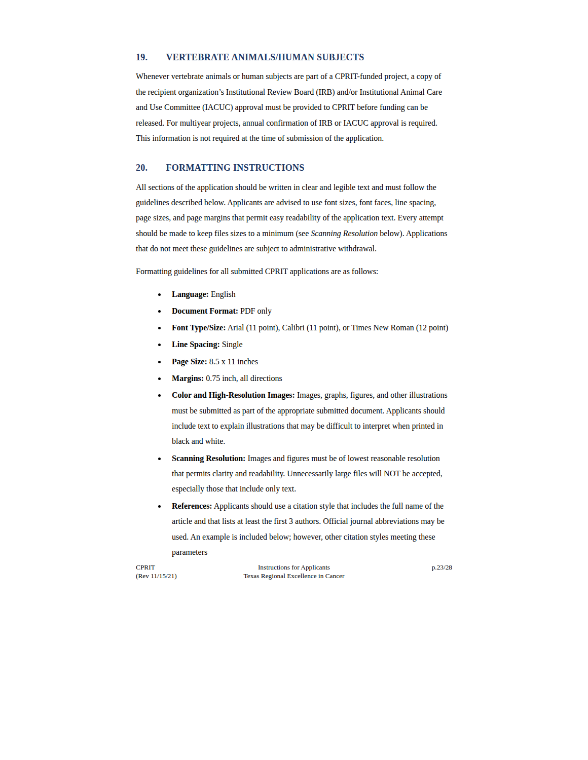19. VERTEBRATE ANIMALS/HUMAN SUBJECTS
Whenever vertebrate animals or human subjects are part of a CPRIT-funded project, a copy of the recipient organization’s Institutional Review Board (IRB) and/or Institutional Animal Care and Use Committee (IACUC) approval must be provided to CPRIT before funding can be released. For multiyear projects, annual confirmation of IRB or IACUC approval is required. This information is not required at the time of submission of the application.
20. FORMATTING INSTRUCTIONS
All sections of the application should be written in clear and legible text and must follow the guidelines described below. Applicants are advised to use font sizes, font faces, line spacing, page sizes, and page margins that permit easy readability of the application text. Every attempt should be made to keep files sizes to a minimum (see Scanning Resolution below). Applications that do not meet these guidelines are subject to administrative withdrawal.
Formatting guidelines for all submitted CPRIT applications are as follows:
Language: English
Document Format: PDF only
Font Type/Size: Arial (11 point), Calibri (11 point), or Times New Roman (12 point)
Line Spacing: Single
Page Size: 8.5 x 11 inches
Margins: 0.75 inch, all directions
Color and High-Resolution Images: Images, graphs, figures, and other illustrations must be submitted as part of the appropriate submitted document. Applicants should include text to explain illustrations that may be difficult to interpret when printed in black and white.
Scanning Resolution: Images and figures must be of lowest reasonable resolution that permits clarity and readability. Unnecessarily large files will NOT be accepted, especially those that include only text.
References: Applicants should use a citation style that includes the full name of the article and that lists at least the first 3 authors. Official journal abbreviations may be used. An example is included below; however, other citation styles meeting these parameters
| CPRIT | Instructions for Applicants | p.23/28 |
| (Rev 11/15/21) | Texas Regional Excellence in Cancer | |